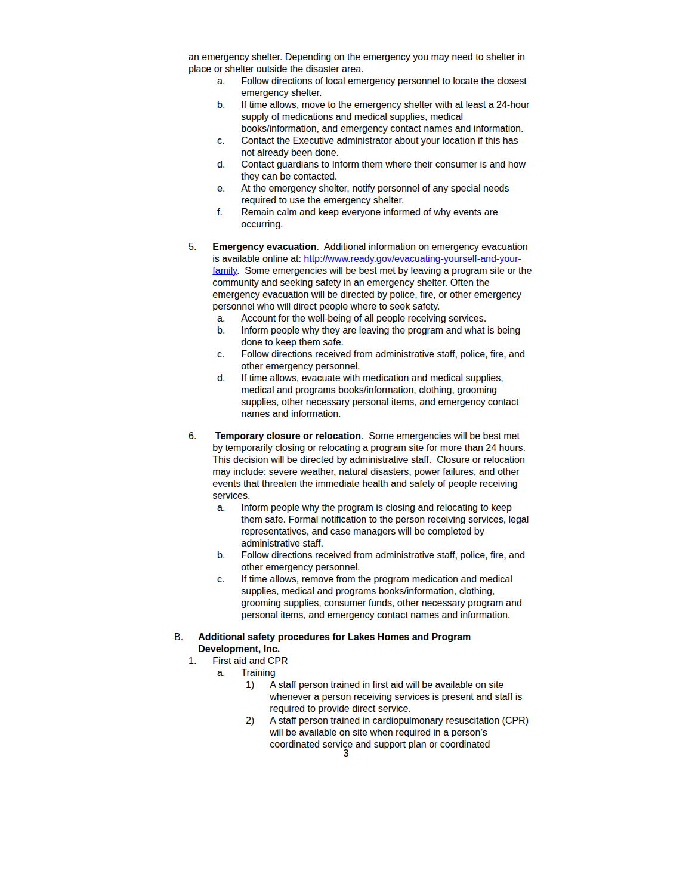an emergency shelter. Depending on the emergency you may need to shelter in place or shelter outside the disaster area.
a.
Follow directions of local emergency personnel to locate the closest emergency shelter.
b.
If time allows, move to the emergency shelter with at least a 24-hour supply of medications and medical supplies, medical books/information, and emergency contact names and information.
c.
Contact the Executive administrator about your location if this has not already been done.
d.
Contact guardians to Inform them where their consumer is and how they can be contacted.
e.
At the emergency shelter, notify personnel of any special needs required to use the emergency shelter.
f.
Remain calm and keep everyone informed of why events are occurring.
5.
Emergency evacuation. Additional information on emergency evacuation is available online at: http://www.ready.gov/evacuating-yourself-and-your-family. Some emergencies will be best met by leaving a program site or the community and seeking safety in an emergency shelter. Often the emergency evacuation will be directed by police, fire, or other emergency personnel who will direct people where to seek safety.
a.
Account for the well-being of all people receiving services.
b.
Inform people why they are leaving the program and what is being done to keep them safe.
c.
Follow directions received from administrative staff, police, fire, and other emergency personnel.
d.
If time allows, evacuate with medication and medical supplies, medical and programs books/information, clothing, grooming supplies, other necessary personal items, and emergency contact names and information.
6.
Temporary closure or relocation. Some emergencies will be best met by temporarily closing or relocating a program site for more than 24 hours. This decision will be directed by administrative staff. Closure or relocation may include: severe weather, natural disasters, power failures, and other events that threaten the immediate health and safety of people receiving services.
a.
Inform people why the program is closing and relocating to keep them safe. Formal notification to the person receiving services, legal representatives, and case managers will be completed by administrative staff.
b.
Follow directions received from administrative staff, police, fire, and other emergency personnel.
c.
If time allows, remove from the program medication and medical supplies, medical and programs books/information, clothing, grooming supplies, consumer funds, other necessary program and personal items, and emergency contact names and information.
B.
Additional safety procedures for Lakes Homes and Program Development, Inc.
1.
First aid and CPR
a.
Training
1)
A staff person trained in first aid will be available on site whenever a person receiving services is present and staff is required to provide direct service.
2)
A staff person trained in cardiopulmonary resuscitation (CPR) will be available on site when required in a person’s coordinated service and support plan or coordinated
3